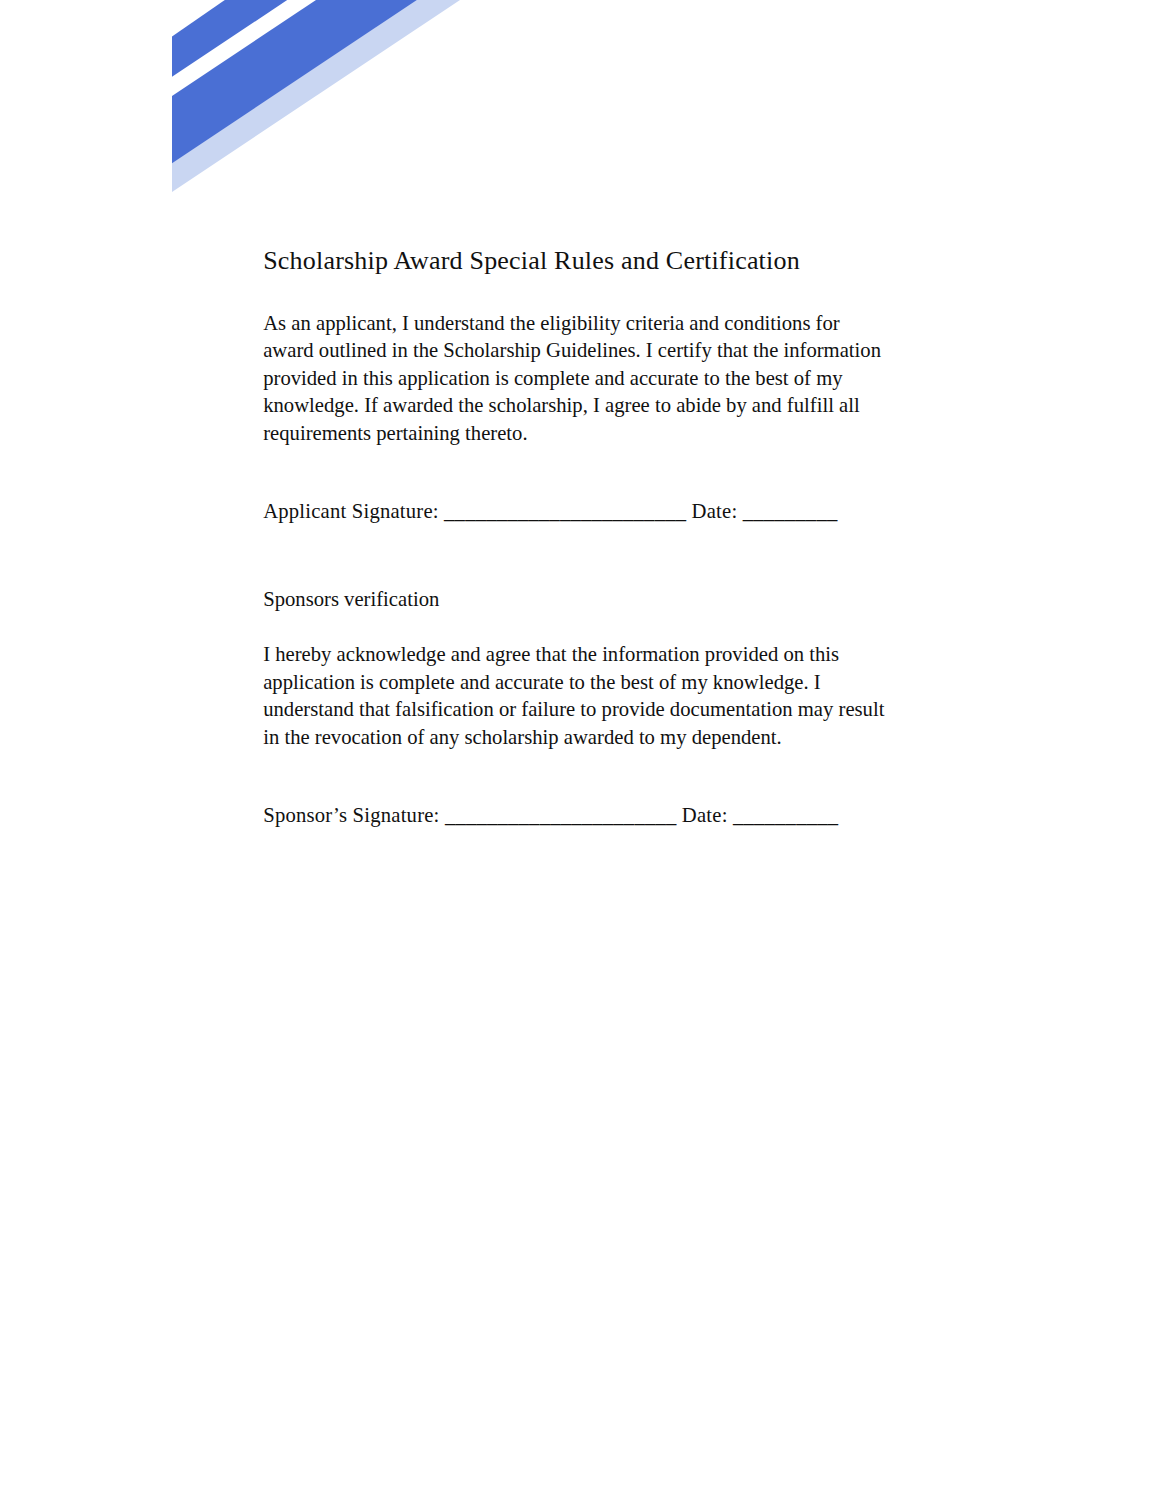Scholarship Award Special Rules and Certification
As an applicant, I understand the eligibility criteria and conditions for award outlined in the Scholarship Guidelines. I certify that the information provided in this application is complete and accurate to the best of my knowledge. If awarded the scholarship, I agree to abide by and fulfill all requirements pertaining thereto.
Applicant Signature: _______________________ Date: _________
Sponsors verification
I hereby acknowledge and agree that the information provided on this application is complete and accurate to the best of my knowledge. I understand that falsification or failure to provide documentation may result in the revocation of any scholarship awarded to my dependent.
Sponsor’s Signature: ______________________ Date: __________